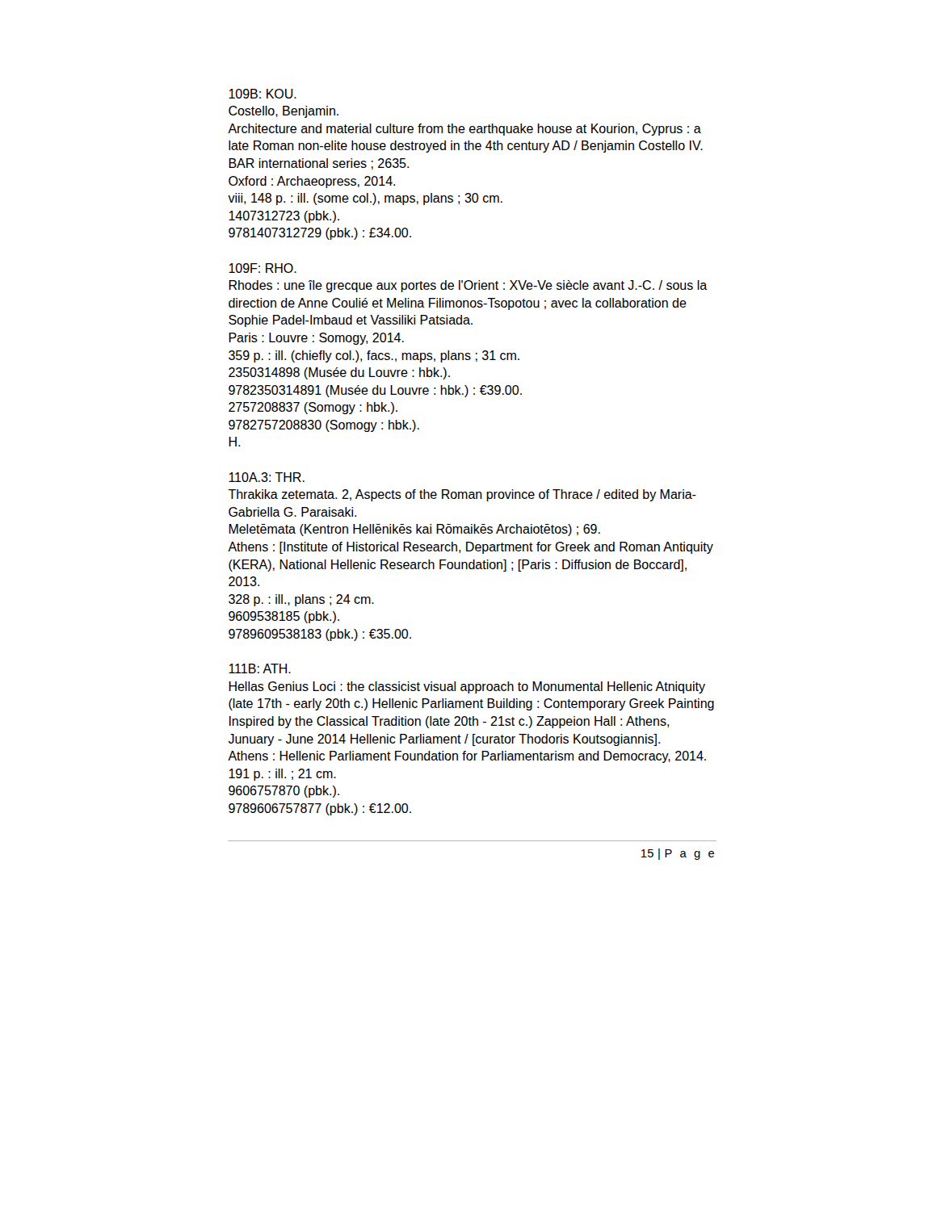109B: KOU.
Costello, Benjamin.
Architecture and material culture from the earthquake house at Kourion, Cyprus : a late Roman non-elite house destroyed in the 4th century AD / Benjamin Costello IV.
BAR international series ; 2635.
Oxford : Archaeopress, 2014.
viii, 148 p. : ill. (some col.), maps, plans ; 30 cm.
1407312723 (pbk.).
9781407312729 (pbk.) : £34.00.
109F: RHO.
Rhodes : une île grecque aux portes de l'Orient : XVe-Ve siècle avant J.-C. / sous la direction de Anne Coulié et Melina Filimonos-Tsopotou ; avec la collaboration de Sophie Padel-Imbaud et Vassiliki Patsiada.
Paris : Louvre : Somogy, 2014.
359 p. : ill. (chiefly col.), facs., maps, plans ; 31 cm.
2350314898 (Musée du Louvre : hbk.).
9782350314891 (Musée du Louvre : hbk.) : €39.00.
2757208837 (Somogy : hbk.).
9782757208830 (Somogy : hbk.).
H.
110A.3: THR.
Thrakika zetemata. 2, Aspects of the Roman province of Thrace / edited by Maria-Gabriella G. Paraisaki.
Meletēmata (Kentron Hellēnikēs kai Rōmaikēs Archaiotētos) ; 69.
Athens : [Institute of Historical Research, Department for Greek and Roman Antiquity (KERA), National Hellenic Research Foundation] ; [Paris : Diffusion de Boccard], 2013.
328 p. : ill., plans ; 24 cm.
9609538185 (pbk.).
9789609538183 (pbk.) : €35.00.
111B: ATH.
Hellas Genius Loci : the classicist visual approach to Monumental Hellenic Atniquity (late 17th - early 20th c.) Hellenic Parliament Building : Contemporary Greek Painting Inspired by the Classical Tradition (late 20th - 21st c.) Zappeion Hall : Athens, Junuary - June 2014 Hellenic Parliament / [curator Thodoris Koutsogiannis].
Athens : Hellenic Parliament Foundation for Parliamentarism and Democracy, 2014.
191 p. : ill. ; 21 cm.
9606757870 (pbk.).
9789606757877 (pbk.) : €12.00.
15 | P a g e